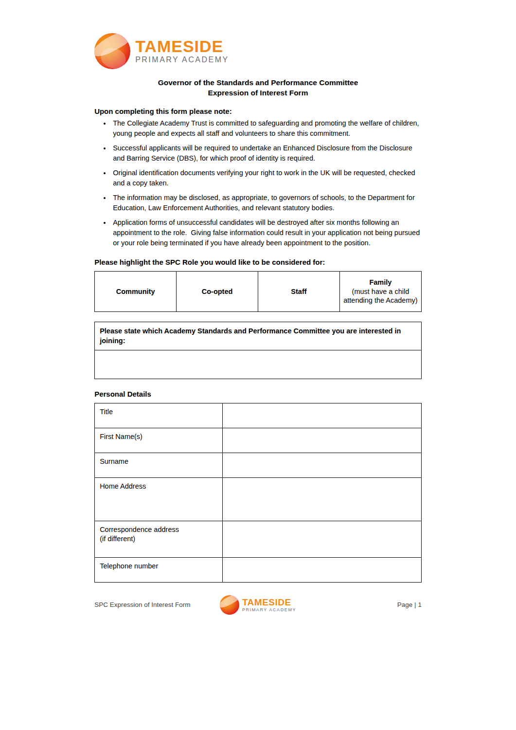TAMESIDE
PRIMARY ACADEMY
Governor of the Standards and Performance Committee
Expression of Interest Form
Upon completing this form please note:
The Collegiate Academy Trust is committed to safeguarding and promoting the welfare of children, young people and expects all staff and volunteers to share this commitment.
Successful applicants will be required to undertake an Enhanced Disclosure from the Disclosure and Barring Service (DBS), for which proof of identity is required.
Original identification documents verifying your right to work in the UK will be requested, checked and a copy taken.
The information may be disclosed, as appropriate, to governors of schools, to the Department for Education, Law Enforcement Authorities, and relevant statutory bodies.
Application forms of unsuccessful candidates will be destroyed after six months following an appointment to the role. Giving false information could result in your application not being pursued or your role being terminated if you have already been appointment to the position.
Please highlight the SPC Role you would like to be considered for:
| Community | Co-opted | Staff | Family (must have a child attending the Academy) |
| Please state which Academy Standards and Performance Committee you are interested in joining: |
Personal Details
| Title | |
| First Name(s) | |
| Surname | |
| Home Address | |
| Correspondence address (if different) | |
| Telephone number | |
SPC Expression of Interest Form
TAMESIDE
PRIMARY ACADEMY
Page | 1